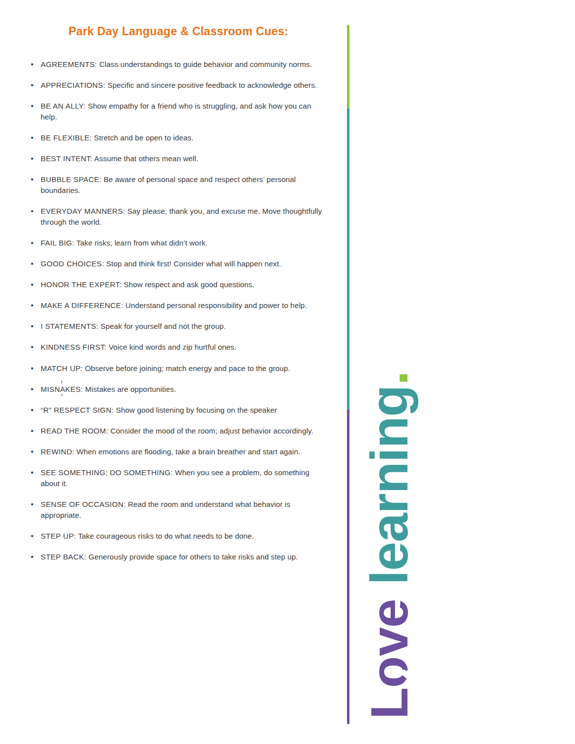Park Day Language & Classroom Cues:
AGREEMENTS: Class understandings to guide behavior and community norms.
APPRECIATIONS: Specific and sincere positive feedback to acknowledge others.
BE AN ALLY: Show empathy for a friend who is struggling, and ask how you can help.
BE FLEXIBLE: Stretch and be open to ideas.
BEST INTENT: Assume that others mean well.
BUBBLE SPACE: Be aware of personal space and respect others’ personal boundaries.
EVERYDAY MANNERS: Say please, thank you, and excuse me. Move thoughtfully through the world.
FAIL BIG: Take risks; learn from what didn’t work.
GOOD CHOICES: Stop and think first! Consider what will happen next.
HONOR THE EXPERT: Show respect and ask good questions.
MAKE A DIFFERENCE: Understand personal responsibility and power to help.
I STATEMENTS: Speak for yourself and not the group.
KINDNESS FIRST: Voice kind words and zip hurtful ones.
MATCH UP: Observe before joining; match energy and pace to the group.
MISNt^AKES: Mistakes are opportunities.
“R” RESPECT SIGN: Show good listening by focusing on the speaker
READ THE ROOM: Consider the mood of the room; adjust behavior accordingly.
REWIND: When emotions are flooding, take a brain breather and start again.
SEE SOMETHING; DO SOMETHING: When you see a problem, do something about it.
SENSE OF OCCASION: Read the room and understand what behavior is appropriate.
STEP UP: Take courageous risks to do what needs to be done.
STEP BACK: Generously provide space for others to take risks and step up.
Lo❤ve learning.